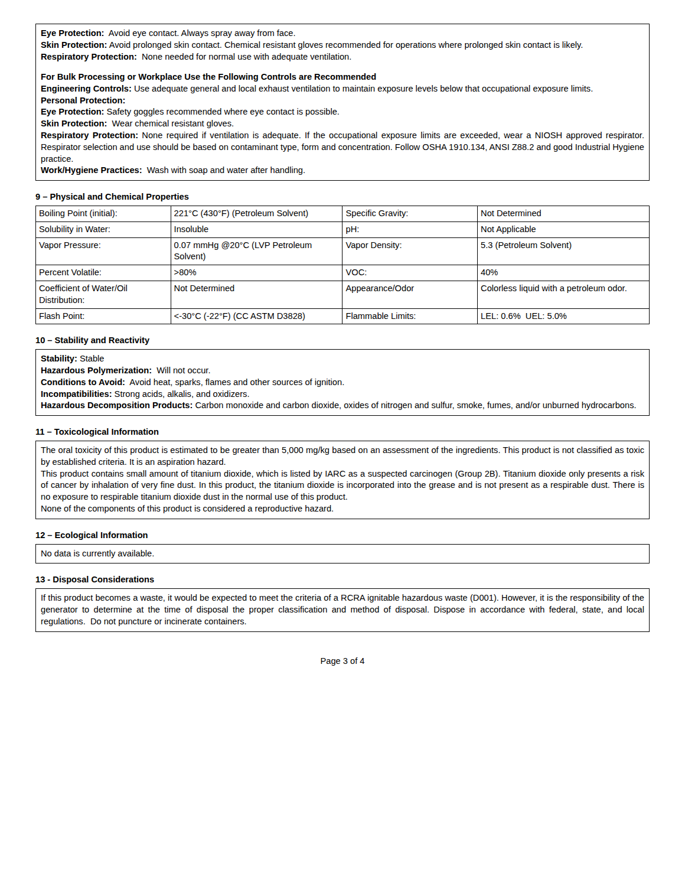Eye Protection: Avoid eye contact. Always spray away from face.
Skin Protection: Avoid prolonged skin contact. Chemical resistant gloves recommended for operations where prolonged skin contact is likely.
Respiratory Protection: None needed for normal use with adequate ventilation.
For Bulk Processing or Workplace Use the Following Controls are Recommended
Engineering Controls: Use adequate general and local exhaust ventilation to maintain exposure levels below that occupational exposure limits.
Personal Protection:
Eye Protection: Safety goggles recommended where eye contact is possible.
Skin Protection: Wear chemical resistant gloves.
Respiratory Protection: None required if ventilation is adequate. If the occupational exposure limits are exceeded, wear a NIOSH approved respirator. Respirator selection and use should be based on contaminant type, form and concentration. Follow OSHA 1910.134, ANSI Z88.2 and good Industrial Hygiene practice.
Work/Hygiene Practices: Wash with soap and water after handling.
9 – Physical and Chemical Properties
| Boiling Point (initial): | 221°C (430°F) (Petroleum Solvent) | Specific Gravity: | Not Determined |
| Solubility in Water: | Insoluble | pH: | Not Applicable |
| Vapor Pressure: | 0.07 mmHg @20°C (LVP Petroleum Solvent) | Vapor Density: | 5.3 (Petroleum Solvent) |
| Percent Volatile: | >80% | VOC: | 40% |
| Coefficient of Water/Oil Distribution: | Not Determined | Appearance/Odor | Colorless liquid with a petroleum odor. |
| Flash Point: | <-30°C (-22°F) (CC ASTM D3828) | Flammable Limits: | LEL: 0.6% UEL: 5.0% |
10 – Stability and Reactivity
Stability: Stable
Hazardous Polymerization: Will not occur.
Conditions to Avoid: Avoid heat, sparks, flames and other sources of ignition.
Incompatibilities: Strong acids, alkalis, and oxidizers.
Hazardous Decomposition Products: Carbon monoxide and carbon dioxide, oxides of nitrogen and sulfur, smoke, fumes, and/or unburned hydrocarbons.
11 – Toxicological Information
The oral toxicity of this product is estimated to be greater than 5,000 mg/kg based on an assessment of the ingredients. This product is not classified as toxic by established criteria. It is an aspiration hazard.
This product contains small amount of titanium dioxide, which is listed by IARC as a suspected carcinogen (Group 2B). Titanium dioxide only presents a risk of cancer by inhalation of very fine dust. In this product, the titanium dioxide is incorporated into the grease and is not present as a respirable dust. There is no exposure to respirable titanium dioxide dust in the normal use of this product.
None of the components of this product is considered a reproductive hazard.
12 – Ecological Information
No data is currently available.
13 - Disposal Considerations
If this product becomes a waste, it would be expected to meet the criteria of a RCRA ignitable hazardous waste (D001). However, it is the responsibility of the generator to determine at the time of disposal the proper classification and method of disposal. Dispose in accordance with federal, state, and local regulations. Do not puncture or incinerate containers.
Page 3 of 4